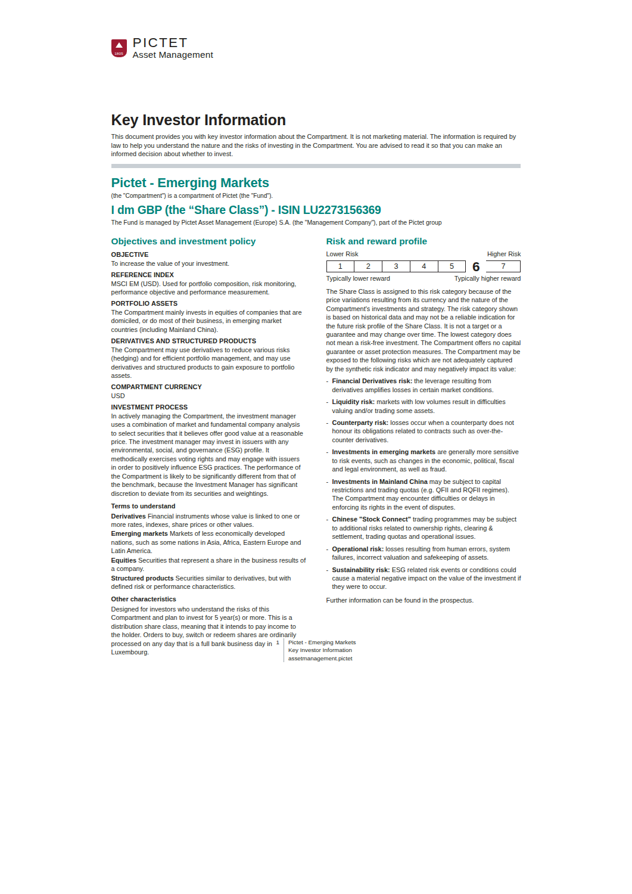PICTET
Asset Management
Key Investor Information
This document provides you with key investor information about the Compartment. It is not marketing material. The information is required by law to help you understand the nature and the risks of investing in the Compartment. You are advised to read it so that you can make an informed decision about whether to invest.
Pictet - Emerging Markets
(the "Compartment") is a compartment of Pictet (the "Fund").
I dm GBP (the “Share Class”) - ISIN LU2273156369
The Fund is managed by Pictet Asset Management (Europe) S.A. (the "Management Company"), part of the Pictet group
Objectives and investment policy
OBJECTIVE
To increase the value of your investment.
REFERENCE INDEX
MSCI EM (USD). Used for portfolio composition, risk monitoring, performance objective and performance measurement.
PORTFOLIO ASSETS
The Compartment mainly invests in equities of companies that are domiciled, or do most of their business, in emerging market countries (including Mainland China).
DERIVATIVES AND STRUCTURED PRODUCTS
The Compartment may use derivatives to reduce various risks (hedging) and for efficient portfolio management, and may use derivatives and structured products to gain exposure to portfolio assets.
COMPARTMENT CURRENCY
USD
INVESTMENT PROCESS
In actively managing the Compartment, the investment manager uses a combination of market and fundamental company analysis to select securities that it believes offer good value at a reasonable price. The investment manager may invest in issuers with any environmental, social, and governance (ESG) profile. It methodically exercises voting rights and may engage with issuers in order to positively influence ESG practices. The performance of the Compartment is likely to be significantly different from that of the benchmark, because the Investment Manager has significant discretion to deviate from its securities and weightings.
Terms to understand
Derivatives Financial instruments whose value is linked to one or more rates, indexes, share prices or other values.
Emerging markets Markets of less economically developed nations, such as some nations in Asia, Africa, Eastern Europe and Latin America.
Equities Securities that represent a share in the business results of a company.
Structured products Securities similar to derivatives, but with defined risk or performance characteristics.
Other characteristics
Designed for investors who understand the risks of this Compartment and plan to invest for 5 year(s) or more. This is a distribution share class, meaning that it intends to pay income to the holder. Orders to buy, switch or redeem shares are ordinarily processed on any day that is a full bank business day in Luxembourg.
Risk and reward profile
Lower Risk Higher Risk
1
2
3
4
5
6
7
Typically lower reward Typically higher reward
The Share Class is assigned to this risk category because of the price variations resulting from its currency and the nature of the Compartment's investments and strategy. The risk category shown is based on historical data and may not be a reliable indication for the future risk profile of the Share Class. It is not a target or a guarantee and may change over time. The lowest category does not mean a risk-free investment. The Compartment offers no capital guarantee or asset protection measures. The Compartment may be exposed to the following risks which are not adequately captured by the synthetic risk indicator and may negatively impact its value:
Financial Derivatives risk: the leverage resulting from derivatives amplifies losses in certain market conditions.
Liquidity risk: markets with low volumes result in difficulties valuing and/or trading some assets.
Counterparty risk: losses occur when a counterparty does not honour its obligations related to contracts such as over-the-counter derivatives.
Investments in emerging markets are generally more sensitive to risk events, such as changes in the economic, political, fiscal and legal environment, as well as fraud.
Investments in Mainland China may be subject to capital restrictions and trading quotas (e.g. QFII and RQFII regimes). The Compartment may encounter difficulties or delays in enforcing its rights in the event of disputes.
Chinese "Stock Connect" trading programmes may be subject to additional risks related to ownership rights, clearing & settlement, trading quotas and operational issues.
Operational risk: losses resulting from human errors, system failures, incorrect valuation and safekeeping of assets.
Sustainability risk: ESG related risk events or conditions could cause a material negative impact on the value of the investment if they were to occur.
Further information can be found in the prospectus.
1
Pictet - Emerging Markets
Key Investor Information
assetmanagement.pictet